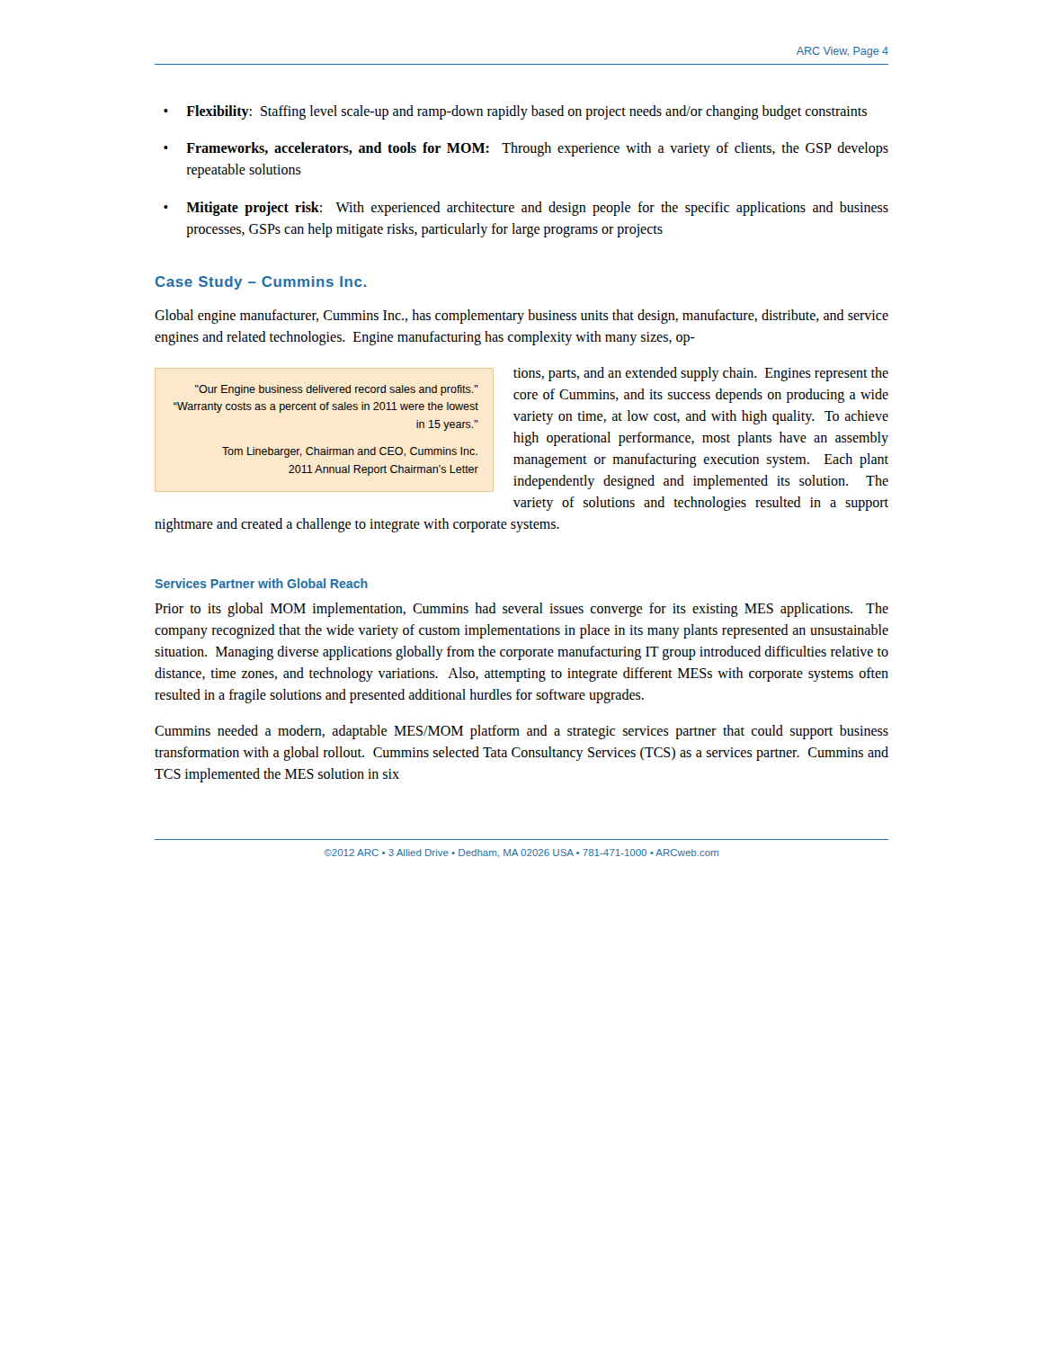ARC View, Page 4
Flexibility: Staffing level scale-up and ramp-down rapidly based on project needs and/or changing budget constraints
Frameworks, accelerators, and tools for MOM: Through experience with a variety of clients, the GSP develops repeatable solutions
Mitigate project risk: With experienced architecture and design people for the specific applications and business processes, GSPs can help mitigate risks, particularly for large programs or projects
Case Study – Cummins Inc.
Global engine manufacturer, Cummins Inc., has complementary business units that design, manufacture, distribute, and service engines and related technologies. Engine manufacturing has complexity with many sizes, op-
"Our Engine business delivered record sales and profits."
“Warranty costs as a percent of sales in 2011 were the lowest in 15 years."
Tom Linebarger, Chairman and CEO, Cummins Inc.
2011 Annual Report Chairman’s Letter
tions, parts, and an extended supply chain. Engines represent the core of Cummins, and its success depends on producing a wide variety on time, at low cost, and with high quality. To achieve high operational performance, most plants have an assembly management or manufacturing execution system. Each plant independently designed and implemented its solution. The variety of solutions and technologies resulted in a support nightmare and created a challenge to integrate with corporate systems.
Services Partner with Global Reach
Prior to its global MOM implementation, Cummins had several issues converge for its existing MES applications. The company recognized that the wide variety of custom implementations in place in its many plants represented an unsustainable situation. Managing diverse applications globally from the corporate manufacturing IT group introduced difficulties relative to distance, time zones, and technology variations. Also, attempting to integrate different MESs with corporate systems often resulted in a fragile solutions and presented additional hurdles for software upgrades.
Cummins needed a modern, adaptable MES/MOM platform and a strategic services partner that could support business transformation with a global rollout. Cummins selected Tata Consultancy Services (TCS) as a services partner. Cummins and TCS implemented the MES solution in six
©2012 ARC • 3 Allied Drive • Dedham, MA 02026 USA • 781-471-1000 • ARCweb.com